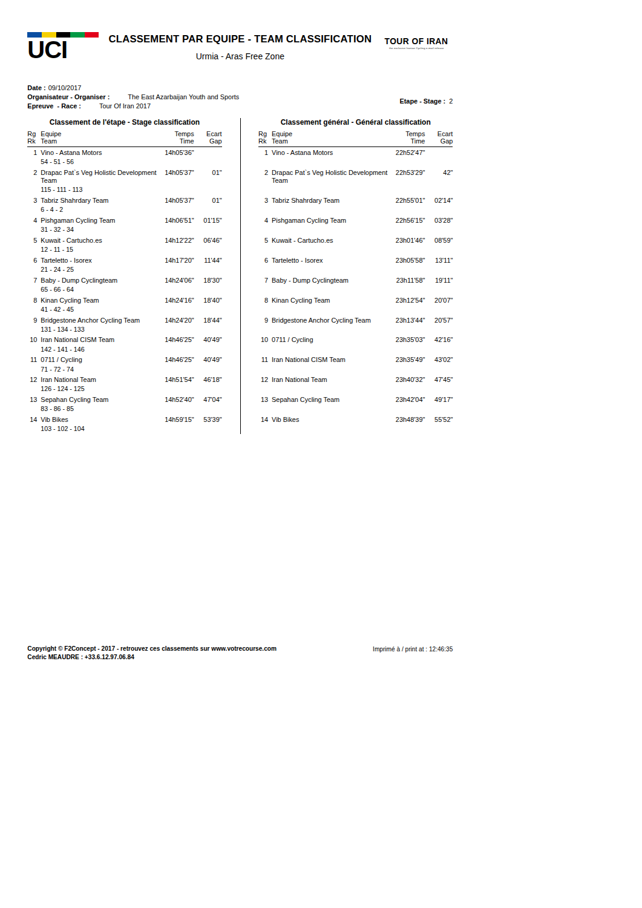UCI
CLASSEMENT PAR EQUIPE - TEAM CLASSIFICATION
Urmia - Aras Free Zone
TOUR OF IRAN
the exclusive Iranian Cycling e-mail release
Date : 09/10/2017
Organisateur - Organiser : The East Azarbaijan Youth and Sports
Epreuve - Race : Tour Of Iran 2017
Etape - Stage :2
Classement de l'étape - Stage classification
| Rg Rk | Equipe Team | Temps Time | Ecart Gap |
| --- | --- | --- | --- |
| 1 | Vino - Astana Motors | 14h05'36" | |
| | 54 - 51 - 56 | | |
| 2 | Drapac Pat`s Veg Holistic Development Team | 14h05'37" | 01" |
| | 115 - 111 - 113 | | |
| 3 | Tabriz Shahrdary Team | 14h05'37" | 01" |
| | 6 - 4 - 2 | | |
| 4 | Pishgaman Cycling Team | 14h06'51" | 01'15" |
| | 31 - 32 - 34 | | |
| 5 | Kuwait - Cartucho.es | 14h12'22" | 06'46" |
| | 12 - 11 - 15 | | |
| 6 | Tarteletto - Isorex | 14h17'20" | 11'44" |
| | 21 - 24 - 25 | | |
| 7 | Baby - Dump Cyclingteam | 14h24'06" | 18'30" |
| | 65 - 66 - 64 | | |
| 8 | Kinan Cycling Team | 14h24'16" | 18'40" |
| | 41 - 42 - 45 | | |
| 9 | Bridgestone Anchor Cycling Team | 14h24'20" | 18'44" |
| | 131 - 134 - 133 | | |
| 10 | Iran National CISM Team | 14h46'25" | 40'49" |
| | 142 - 141 - 146 | | |
| 11 | 0711 / Cycling | 14h46'25" | 40'49" |
| | 71 - 72 - 74 | | |
| 12 | Iran National Team | 14h51'54" | 46'18" |
| | 126 - 124 - 125 | | |
| 13 | Sepahan Cycling Team | 14h52'40" | 47'04" |
| | 83 - 86 - 85 | | |
| 14 | Vib Bikes | 14h59'15" | 53'39" |
| | 103 - 102 - 104 | | |
Classement général - Général classification
| Rg Rk | Equipe Team | Temps Time | Ecart Gap |
| --- | --- | --- | --- |
| 1 | Vino - Astana Motors | 22h52'47" | |
| 2 | Drapac Pat`s Veg Holistic Development Team | 22h53'29" | 42" |
| 3 | Tabriz Shahrdary Team | 22h55'01" | 02'14" |
| 4 | Pishgaman Cycling Team | 22h56'15" | 03'28" |
| 5 | Kuwait - Cartucho.es | 23h01'46" | 08'59" |
| 6 | Tarteletto - Isorex | 23h05'58" | 13'11" |
| 7 | Baby - Dump Cyclingteam | 23h11'58" | 19'11" |
| 8 | Kinan Cycling Team | 23h12'54" | 20'07" |
| 9 | Bridgestone Anchor Cycling Team | 23h13'44" | 20'57" |
| 10 | 0711 / Cycling | 23h35'03" | 42'16" |
| 11 | Iran National CISM Team | 23h35'49" | 43'02" |
| 12 | Iran National Team | 23h40'32" | 47'45" |
| 13 | Sepahan Cycling Team | 23h42'04" | 49'17" |
| 14 | Vib Bikes | 23h48'39" | 55'52" |
Imprimé à / print at : 12:46:35
Copyright © F2Concept - 2017 - retrouvez ces classements sur www.votrecourse.com
Cedric MEAUDRE : +33.6.12.97.06.84